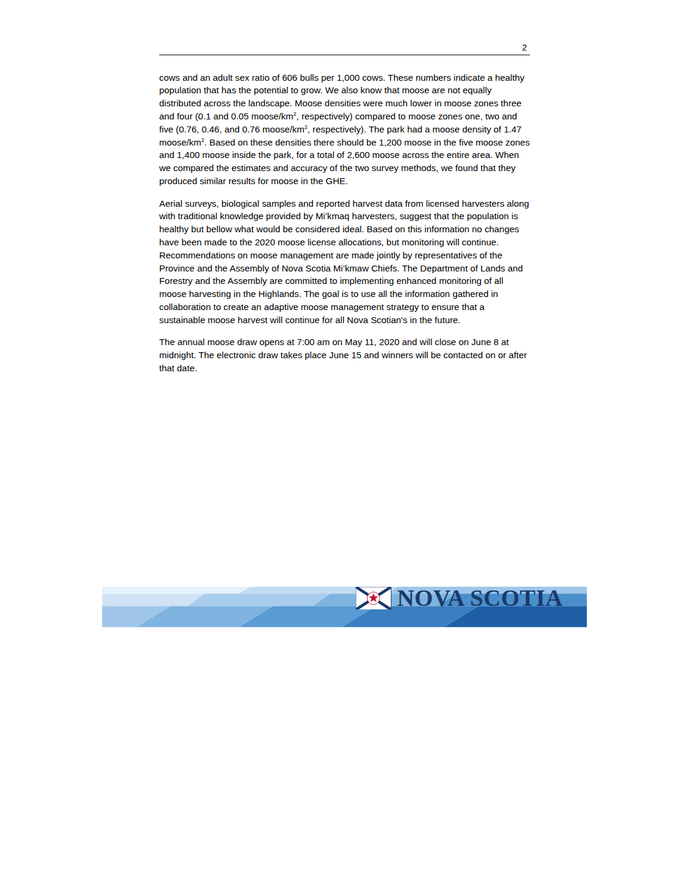2
cows and an adult sex ratio of 606 bulls per 1,000 cows. These numbers indicate a healthy population that has the potential to grow. We also know that moose are not equally distributed across the landscape. Moose densities were much lower in moose zones three and four (0.1 and 0.05 moose/km2, respectively) compared to moose zones one, two and five (0.76, 0.46, and 0.76 moose/km2, respectively). The park had a moose density of 1.47 moose/km2. Based on these densities there should be 1,200 moose in the five moose zones and 1,400 moose inside the park, for a total of 2,600 moose across the entire area. When we compared the estimates and accuracy of the two survey methods, we found that they produced similar results for moose in the GHE.
Aerial surveys, biological samples and reported harvest data from licensed harvesters along with traditional knowledge provided by Mi’kmaq harvesters, suggest that the population is healthy but bellow what would be considered ideal. Based on this information no changes have been made to the 2020 moose license allocations, but monitoring will continue. Recommendations on moose management are made jointly by representatives of the Province and the Assembly of Nova Scotia Mi’kmaw Chiefs. The Department of Lands and Forestry and the Assembly are committed to implementing enhanced monitoring of all moose harvesting in the Highlands. The goal is to use all the information gathered in collaboration to create an adaptive moose management strategy to ensure that a sustainable moose harvest will continue for all Nova Scotian's in the future.
The annual moose draw opens at 7:00 am on May 11, 2020 and will close on June 8 at midnight. The electronic draw takes place June 15 and winners will be contacted on or after that date.
NOVA SCOTIA